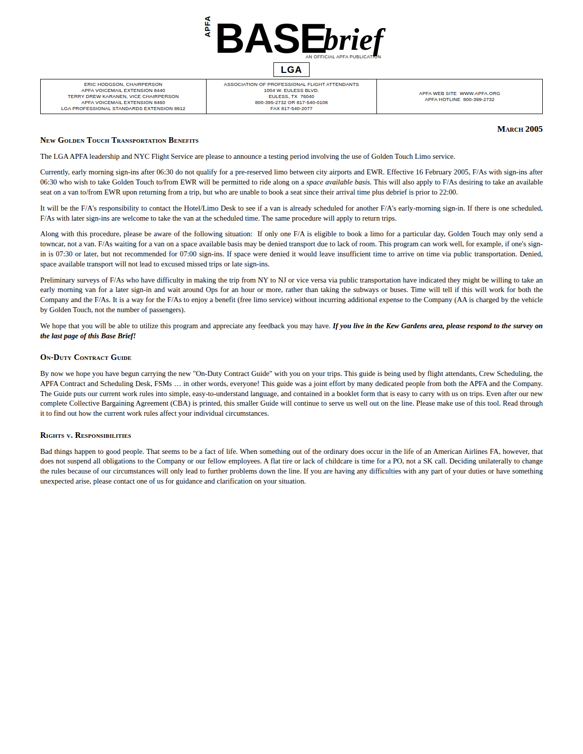APFA BASE brief
AN OFFICIAL APFA PUBLICATION
LGA
| Eric Hodgson, Chairperson APFA Voicemail Extension 8440 Terry Drew Karanen, Vice Chairperson APFA Voicemail Extension 8460 LGA Professional Standards Extension 8612 | Association of Professional Flight Attendants 1004 W. Euless Blvd. Euless, TX 76040 800-395-2732 or 817-540-0108 Fax 817-540-2077 | APFA Web Site www.apfa.org APFA Hotline 800-399-2732 |
March 2005
New Golden Touch Transportation Benefits
The LGA APFA leadership and NYC Flight Service are please to announce a testing period involving the use of Golden Touch Limo service.
Currently, early morning sign-ins after 06:30 do not qualify for a pre-reserved limo between city airports and EWR. Effective 16 February 2005, F/As with sign-ins after 06:30 who wish to take Golden Touch to/from EWR will be permitted to ride along on a space available basis. This will also apply to F/As desiring to take an available seat on a van to/from EWR upon returning from a trip, but who are unable to book a seat since their arrival time plus debrief is prior to 22:00.
It will be the F/A's responsibility to contact the Hotel/Limo Desk to see if a van is already scheduled for another F/A's early-morning sign-in. If there is one scheduled, F/As with later sign-ins are welcome to take the van at the scheduled time. The same procedure will apply to return trips.
Along with this procedure, please be aware of the following situation: If only one F/A is eligible to book a limo for a particular day, Golden Touch may only send a towncar, not a van. F/As waiting for a van on a space available basis may be denied transport due to lack of room. This program can work well, for example, if one's sign-in is 07:30 or later, but not recommended for 07:00 sign-ins. If space were denied it would leave insufficient time to arrive on time via public transportation. Denied, space available transport will not lead to excused missed trips or late sign-ins.
Preliminary surveys of F/As who have difficulty in making the trip from NY to NJ or vice versa via public transportation have indicated they might be willing to take an early morning van for a later sign-in and wait around Ops for an hour or more, rather than taking the subways or buses. Time will tell if this will work for both the Company and the F/As. It is a way for the F/As to enjoy a benefit (free limo service) without incurring additional expense to the Company (AA is charged by the vehicle by Golden Touch, not the number of passengers).
We hope that you will be able to utilize this program and appreciate any feedback you may have. If you live in the Kew Gardens area, please respond to the survey on the last page of this Base Brief!
On-Duty Contract Guide
By now we hope you have begun carrying the new "On-Duty Contract Guide" with you on your trips. This guide is being used by flight attendants, Crew Scheduling, the APFA Contract and Scheduling Desk, FSMs … in other words, everyone! This guide was a joint effort by many dedicated people from both the APFA and the Company. The Guide puts our current work rules into simple, easy-to-understand language, and contained in a booklet form that is easy to carry with us on trips. Even after our new complete Collective Bargaining Agreement (CBA) is printed, this smaller Guide will continue to serve us well out on the line. Please make use of this tool. Read through it to find out how the current work rules affect your individual circumstances.
Rights v. Responsibilities
Bad things happen to good people. That seems to be a fact of life. When something out of the ordinary does occur in the life of an American Airlines FA, however, that does not suspend all obligations to the Company or our fellow employees. A flat tire or lack of childcare is time for a PO, not a SK call. Deciding unilaterally to change the rules because of our circumstances will only lead to further problems down the line. If you are having any difficulties with any part of your duties or have something unexpected arise, please contact one of us for guidance and clarification on your situation.